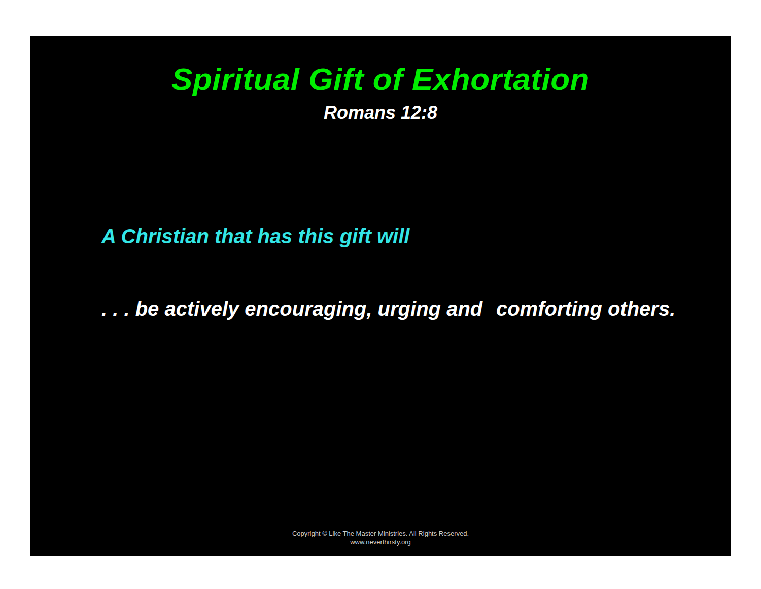Spiritual Gift of Exhortation
Romans 12:8
A Christian that has this gift will
. . . be actively encouraging, urging and comforting others.
Copyright © Like The Master Ministries. All Rights Reserved.
www.neverthirsty.org